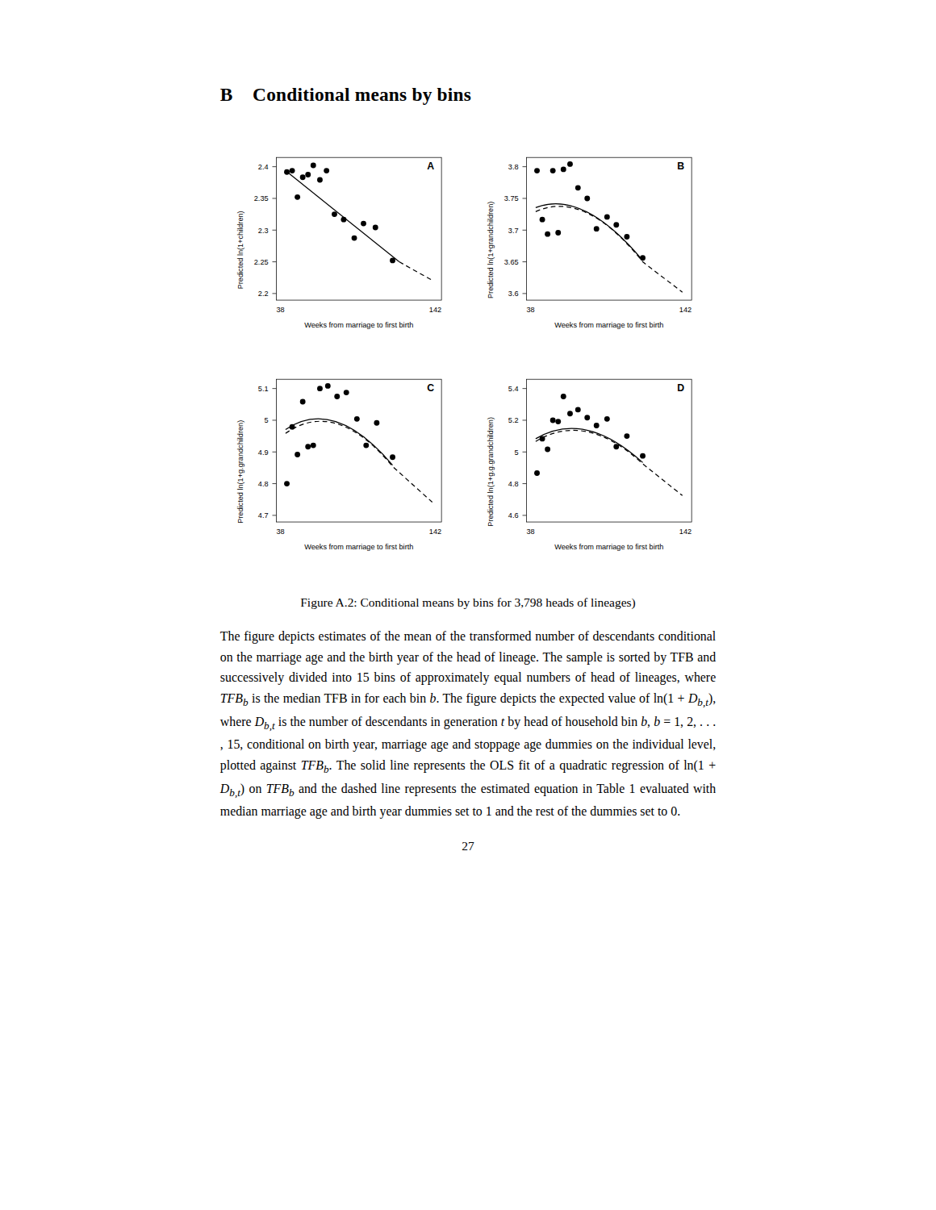BConditional means by bins
Predicted ln(1+children) 2.4 2.35 2.3 2.25 2.2 A 38 142 Weeks from marriage to first birth
Predicted ln(1+grandchildren) 3.8 3.75 3.7 3.65 3.6 B 38 142 Weeks from marriage to first birth
Predicted ln(1+g.grandchildren) 5.1 5 4.9 4.8 4.7 C 38 142 Weeks from marriage to first birth
Predicted ln(1+g.g.grandchildren) 5.4 5.2 5 4.8 4.6 D 38 142 Weeks from marriage to first birth
Figure A.2: Conditional means by bins for 3,798 heads of lineages)
The figure depicts estimates of the mean of the transformed number of descendants conditional on the marriage age and the birth year of the head of lineage. The sample is sorted by TFB and successively divided into 15 bins of approximately equal numbers of head of lineages, where TFBb is the median TFB in for each bin b. The figure depicts the expected value of ln(1 + Db,t), where Db,t is the number of descendants in generation t by head of household bin b, b = 1, 2, . . . , 15, conditional on birth year, marriage age and stoppage age dummies on the individual level, plotted against TFBb. The solid line represents the OLS fit of a quadratic regression of ln(1 + Db,t) on TFBb and the dashed line represents the estimated equation in Table 1 evaluated with median marriage age and birth year dummies set to 1 and the rest of the dummies set to 0.
27